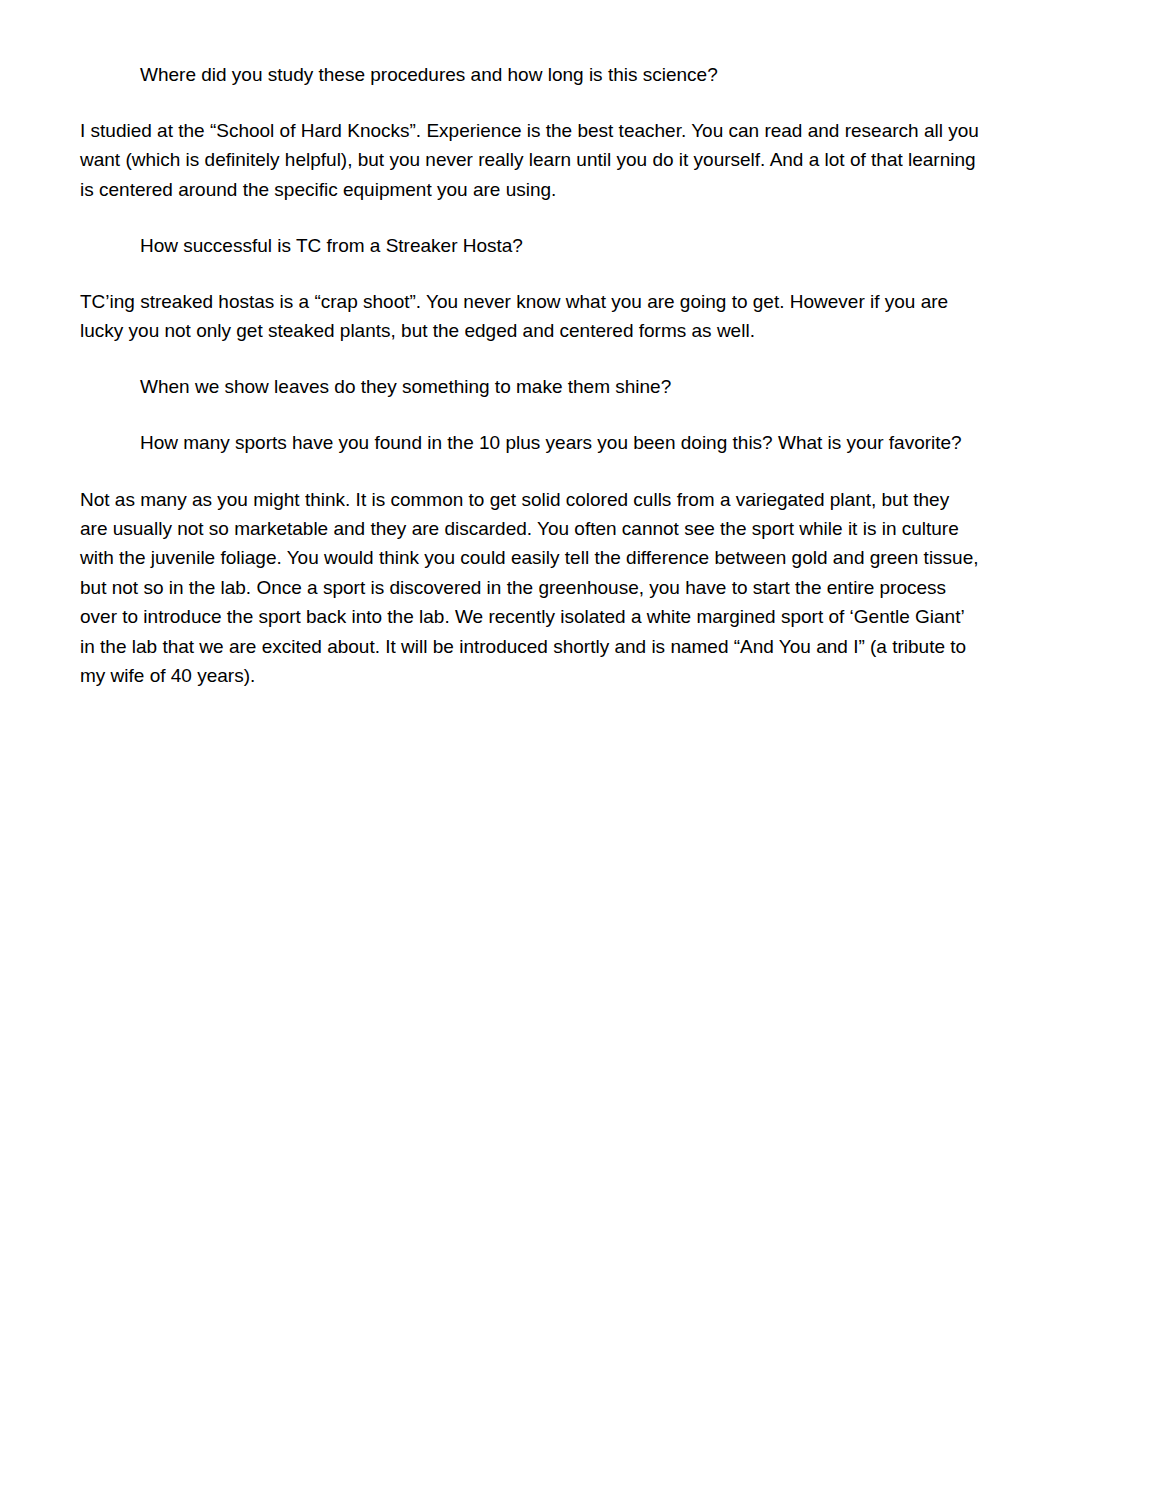Where did you study these procedures and how long is this science?
I studied at the “School of Hard Knocks”. Experience is the best teacher. You can read and research all you want (which is definitely helpful), but you never really learn until you do it yourself. And a lot of that learning is centered around the specific equipment you are using.
How successful is TC from a Streaker Hosta?
TC’ing streaked hostas is a “crap shoot”. You never know what you are going to get. However if you are lucky you not only get steaked plants, but the edged and centered forms as well.
When we show leaves do they something to make them shine?
How many sports have you found in the 10 plus years you been doing this? What is your favorite?
Not as many as you might think. It is common to get solid colored culls from a variegated plant, but they are usually not so marketable and they are discarded. You often cannot see the sport while it is in culture with the juvenile foliage. You would think you could easily tell the difference between gold and green tissue, but not so in the lab. Once a sport is discovered in the greenhouse, you have to start the entire process over to introduce the sport back into the lab. We recently isolated a white margined sport of ‘Gentle Giant’ in the lab that we are excited about. It will be introduced shortly and is named “And You and I” (a tribute to my wife of 40 years).